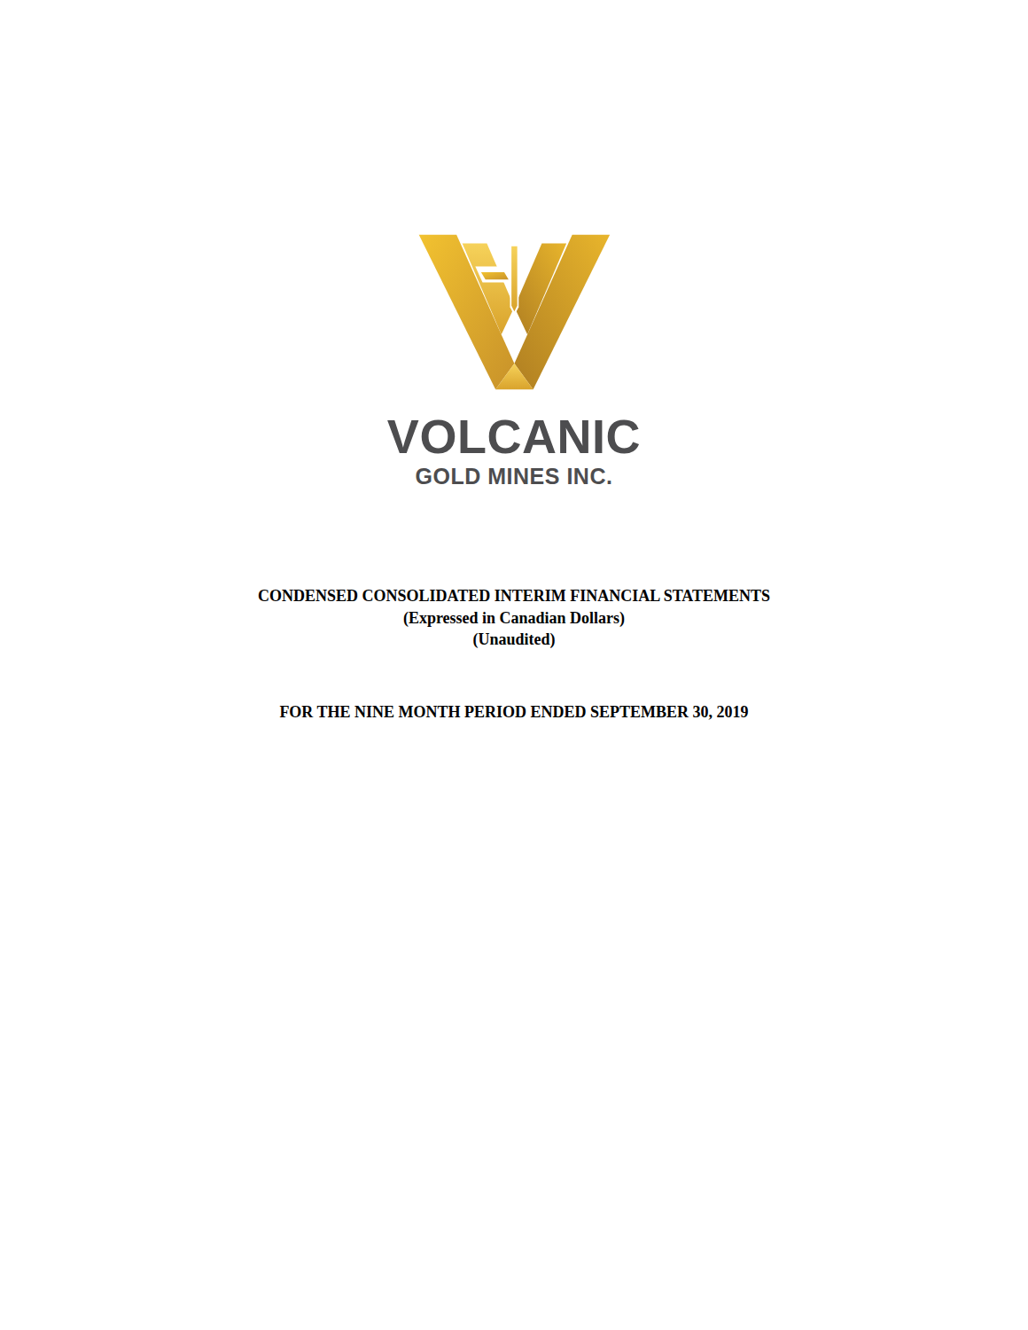VOLCANIC
GOLD MINES INC.
CONDENSED CONSOLIDATED INTERIM FINANCIAL STATEMENTS (Expressed in Canadian Dollars) (Unaudited)
FOR THE NINE MONTH PERIOD ENDED SEPTEMBER 30, 2019